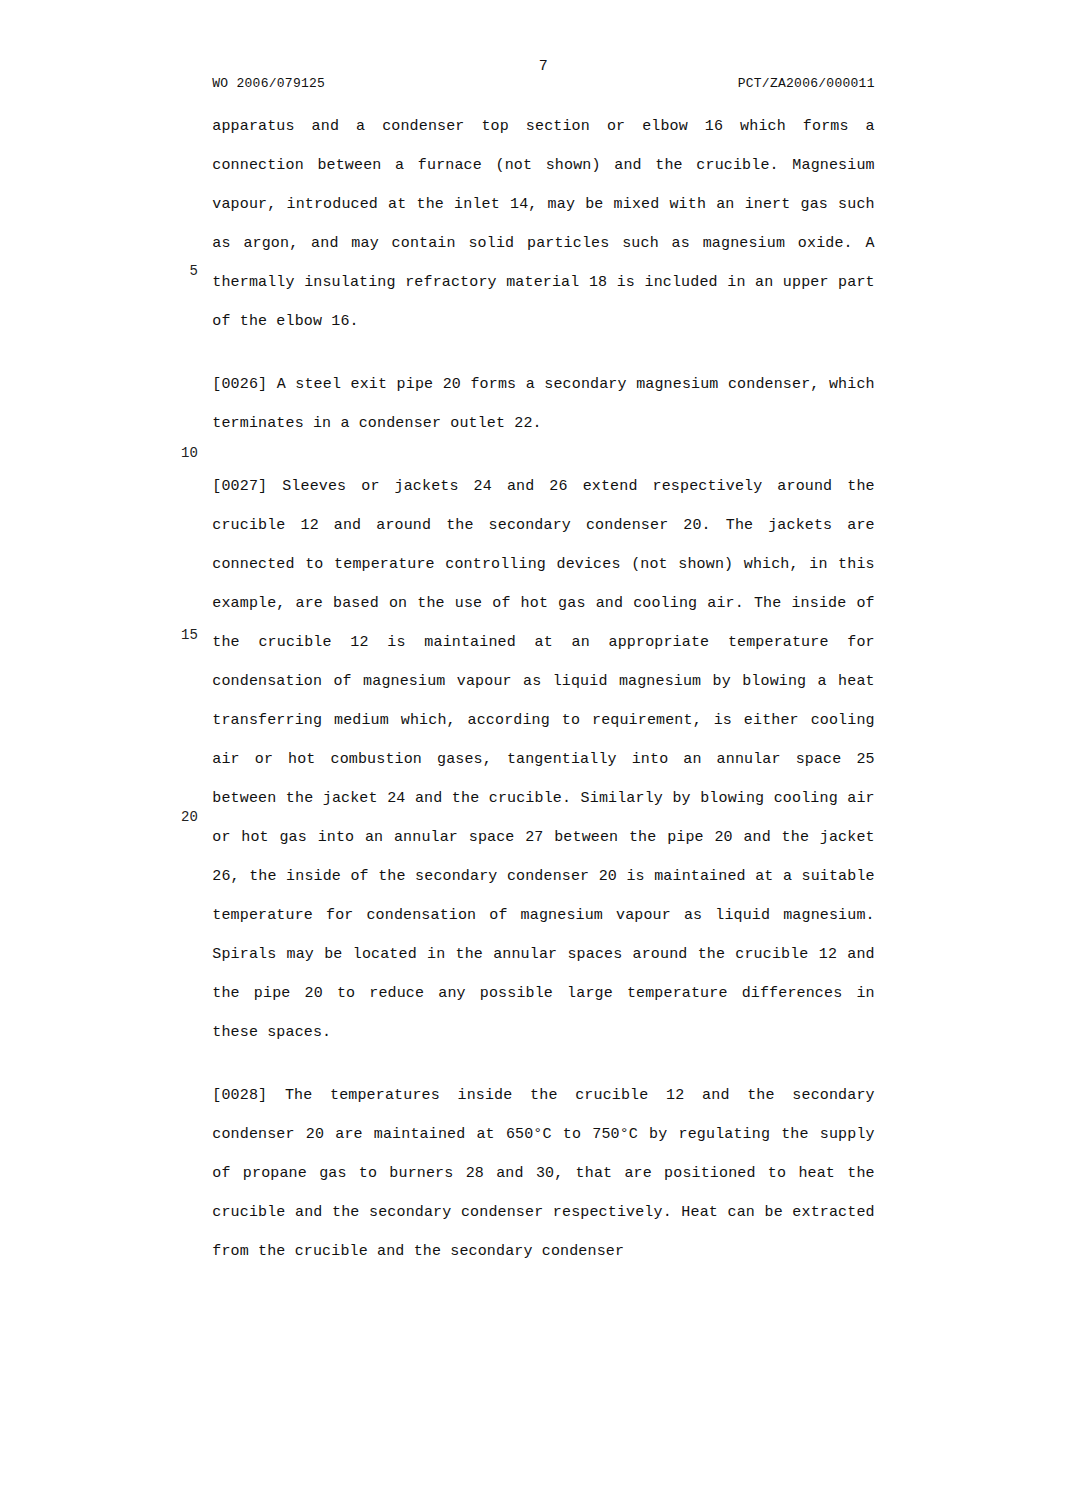7
WO 2006/079125
PCT/ZA2006/000011
apparatus and a condenser top section or elbow 16 which forms a connection between a furnace (not shown) and the crucible. Magnesium vapour, introduced at the inlet 14, may be mixed with an inert gas such as argon, and may contain solid particles such as magnesium oxide. A thermally insulating refractory material 18 is included in an upper part of the elbow 16.
[0026] A steel exit pipe 20 forms a secondary magnesium condenser, which terminates in a condenser outlet 22.
[0027] Sleeves or jackets 24 and 26 extend respectively around the crucible 12 and around the secondary condenser 20. The jackets are connected to temperature controlling devices (not shown) which, in this example, are based on the use of hot gas and cooling air. The inside of the crucible 12 is maintained at an appropriate temperature for condensation of magnesium vapour as liquid magnesium by blowing a heat transferring medium which, according to requirement, is either cooling air or hot combustion gases, tangentially into an annular space 25 between the jacket 24 and the crucible. Similarly by blowing cooling air or hot gas into an annular space 27 between the pipe 20 and the jacket 26, the inside of the secondary condenser 20 is maintained at a suitable temperature for condensation of magnesium vapour as liquid magnesium. Spirals may be located in the annular spaces around the crucible 12 and the pipe 20 to reduce any possible large temperature differences in these spaces.
[0028] The temperatures inside the crucible 12 and the secondary condenser 20 are maintained at 650°C to 750°C by regulating the supply of propane gas to burners 28 and 30, that are positioned to heat the crucible and the secondary condenser respectively. Heat can be extracted from the crucible and the secondary condenser
5 10 15 20